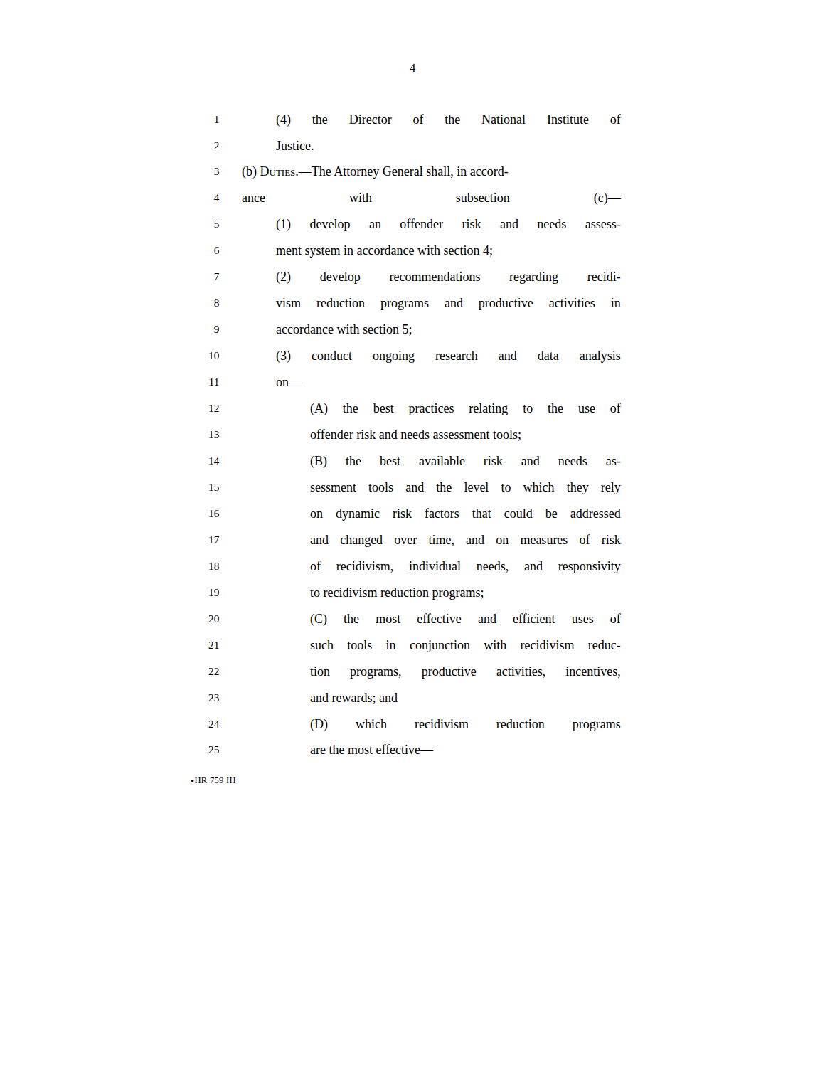4
(4) the Director of the National Institute of
Justice.
(b) Duties.—The Attorney General shall, in accord-
ance with subsection(c)—
(1) develop an offender risk and needs assess-
ment system in accordance with section 4;
(2) develop recommendations regarding recidi-
vism reduction programs and productive activities in
accordance with section 5;
(3) conduct ongoing research and data analysis
on—
(A) the best practices relating to the use of
offender risk and needs assessment tools;
(B) the best available risk and needs as-
sessment tools and the level to which they rely
on dynamic risk factors that could be addressed
and changed over time, and on measures of risk
of recidivism, individual needs, and responsivity
to recidivism reduction programs;
(C) the most effective and efficient uses of
such tools in conjunction with recidivism reduc-
tion programs, productive activities, incentives,
and rewards; and
(D) which recidivism reduction programs
are the most effective—
•HR 759 IH